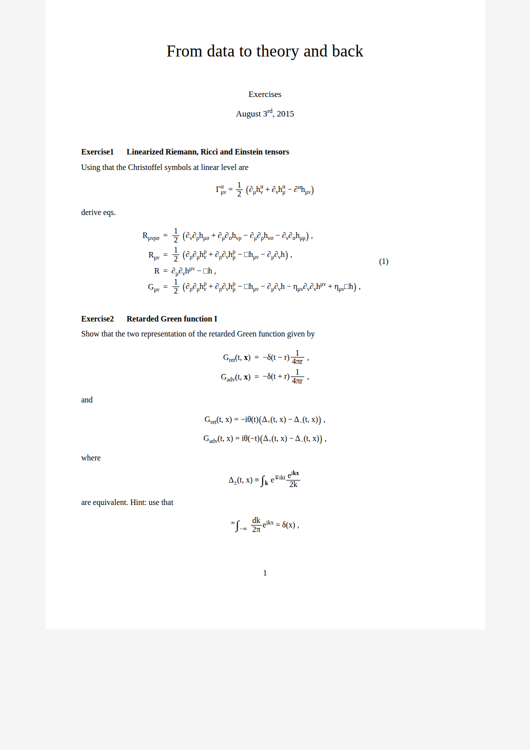From data to theory and back
Exercises
August 3rd, 2015
Exercise1 Linearized Riemann, Ricci and Einstein tensors
Using that the Christoffel symbols at linear level are
Γαμν = 12 (∂μhαν + ∂νhαμ − ∂αhμν)
derive eqs.
| R μνρσ | = | 1 2 ( ∂ ν ∂ ρ h μσ + ∂ μ ∂ σ h νρ − ∂ μ ∂ ρ h νσ − ∂ ν ∂ σ h μρ ) , |
| R μν | = | 1 2 ( ∂ ρ ∂ μ h ρ ν + ∂ ρ ∂ ν h ρ μ − □h μν − ∂ μ ∂ ν h ) , |
| R | = | ∂ μ ∂ ν h μν − □h , |
| G μν | = | 1 2 ( ∂ ρ ∂ μ h ρ ν + ∂ ρ ∂ ν h ρ μ − □h μν − ∂ μ ∂ ν h − η μν ∂ ν ∂ ν h μν + η μν □h ) , |
(1)
Exercise2 Retarded Green function I
Show that the two representation of the retarded Green function given by
| G ret (t, x ) | = | −δ(t − r) 1 4πr , |
| G adv (t, x ) | = | −δ(t + r) 1 4πr , |
and
Gret(t, x) = −iθ(t)(Δ+(t, x) − Δ−(t, x)) ,
Gadv(t, x) = iθ(−t)(Δ+(t, x) − Δ−(t, x)) ,
where
Δ±(t, x) ≡ ∫k e∓ikteikx 2k
are equivalent. Hint: use that
∞ ∫ −∞ dk 2πeikx = δ(x) ,
1